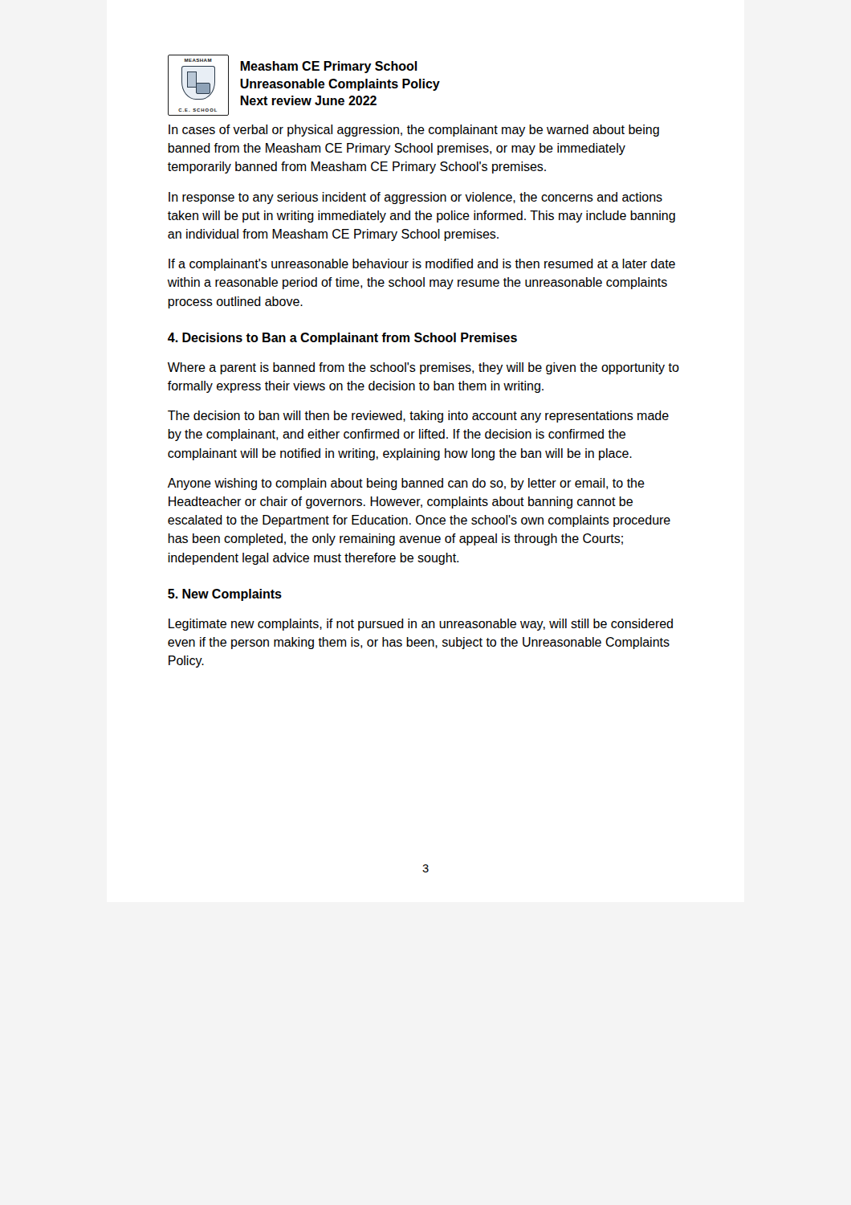MEASHAM
C.E. SCHOOL
Measham CE Primary School
Unreasonable Complaints Policy
Next review June 2022
In cases of verbal or physical aggression, the complainant may be warned about being banned from the Measham CE Primary School premises, or may be immediately temporarily banned from Measham CE Primary School's premises.
In response to any serious incident of aggression or violence, the concerns and actions taken will be put in writing immediately and the police informed. This may include banning an individual from Measham CE Primary School premises.
If a complainant's unreasonable behaviour is modified and is then resumed at a later date within a reasonable period of time, the school may resume the unreasonable complaints process outlined above.
4. Decisions to Ban a Complainant from School Premises
Where a parent is banned from the school's premises, they will be given the opportunity to formally express their views on the decision to ban them in writing.
The decision to ban will then be reviewed, taking into account any representations made by the complainant, and either confirmed or lifted. If the decision is confirmed the complainant will be notified in writing, explaining how long the ban will be in place.
Anyone wishing to complain about being banned can do so, by letter or email, to the Headteacher or chair of governors. However, complaints about banning cannot be escalated to the Department for Education. Once the school's own complaints procedure has been completed, the only remaining avenue of appeal is through the Courts; independent legal advice must therefore be sought.
5. New Complaints
Legitimate new complaints, if not pursued in an unreasonable way, will still be considered even if the person making them is, or has been, subject to the Unreasonable Complaints Policy.
3